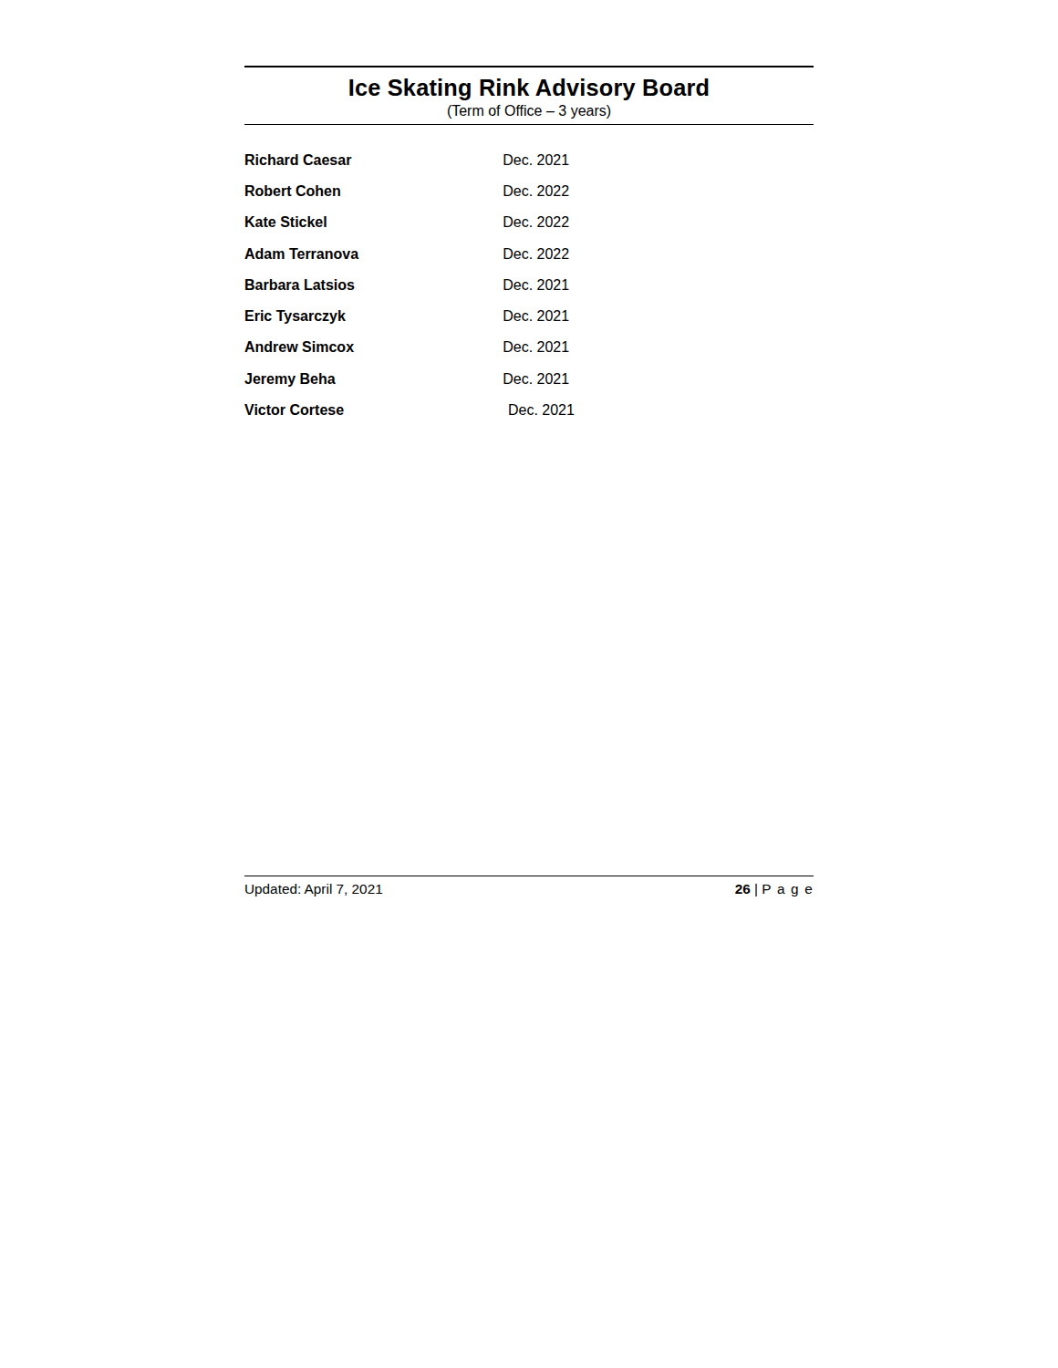Ice Skating Rink Advisory Board
(Term of Office – 3 years)
| Richard Caesar | Dec. 2021 |
| Robert Cohen | Dec. 2022 |
| Kate Stickel | Dec. 2022 |
| Adam Terranova | Dec. 2022 |
| Barbara Latsios | Dec. 2021 |
| Eric Tysarczyk | Dec. 2021 |
| Andrew Simcox | Dec. 2021 |
| Jeremy Beha | Dec. 2021 |
| Victor Cortese | Dec. 2021 |
Updated: April 7, 2021
26 | P a g e